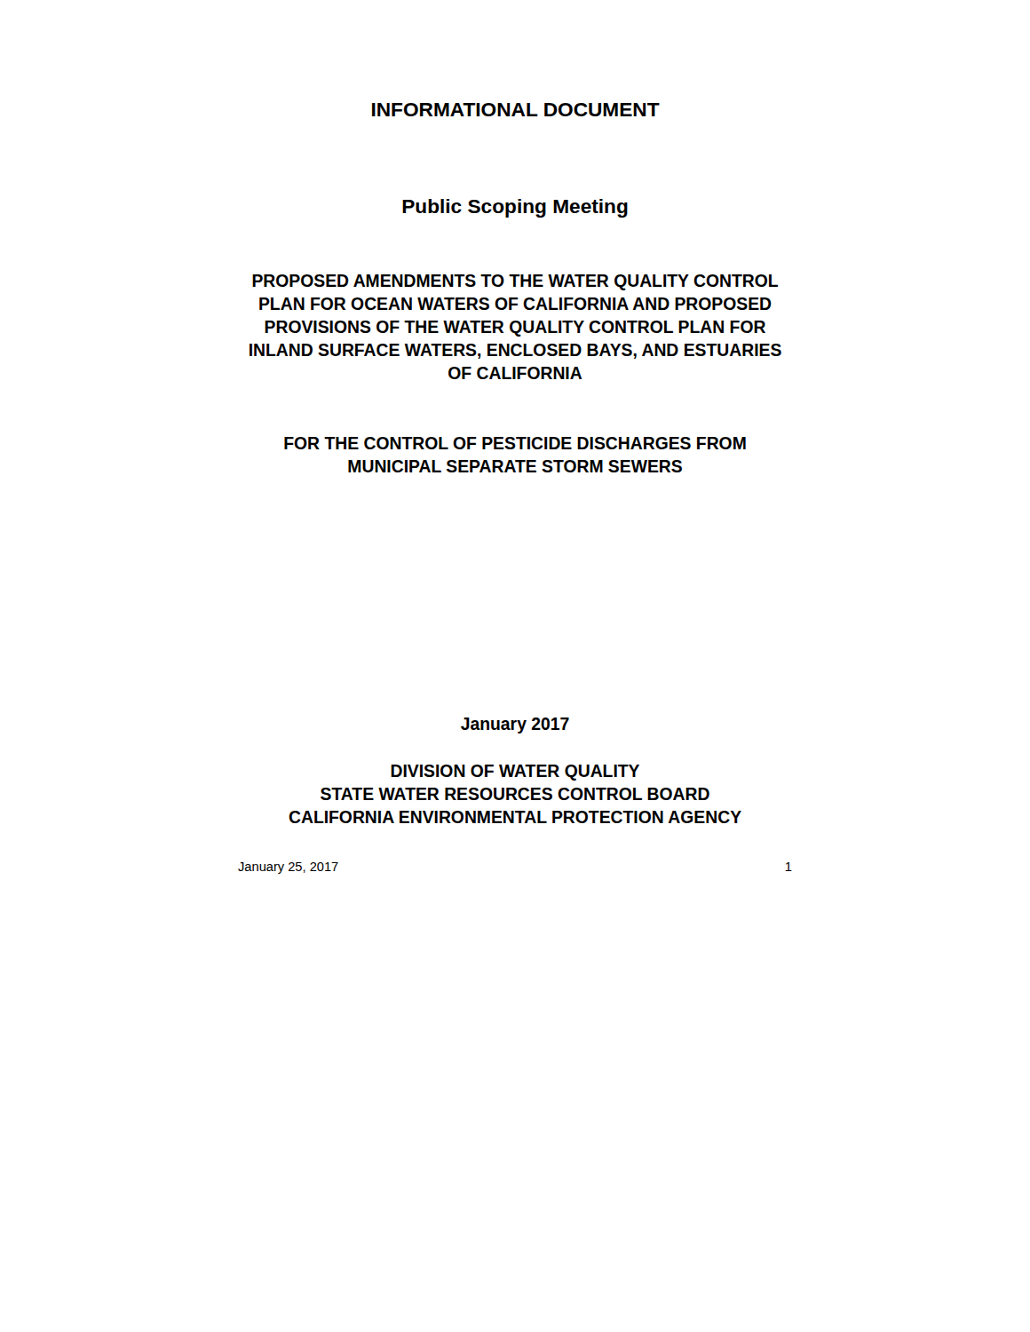INFORMATIONAL DOCUMENT
Public Scoping Meeting
PROPOSED AMENDMENTS TO THE WATER QUALITY CONTROL PLAN FOR OCEAN WATERS OF CALIFORNIA AND PROPOSED PROVISIONS OF THE WATER QUALITY CONTROL PLAN FOR INLAND SURFACE WATERS, ENCLOSED BAYS, AND ESTUARIES OF CALIFORNIA
FOR THE CONTROL OF PESTICIDE DISCHARGES FROM MUNICIPAL SEPARATE STORM SEWERS
January 2017
DIVISION OF WATER QUALITY
STATE WATER RESOURCES CONTROL BOARD
CALIFORNIA ENVIRONMENTAL PROTECTION AGENCY
January 25, 2017 1